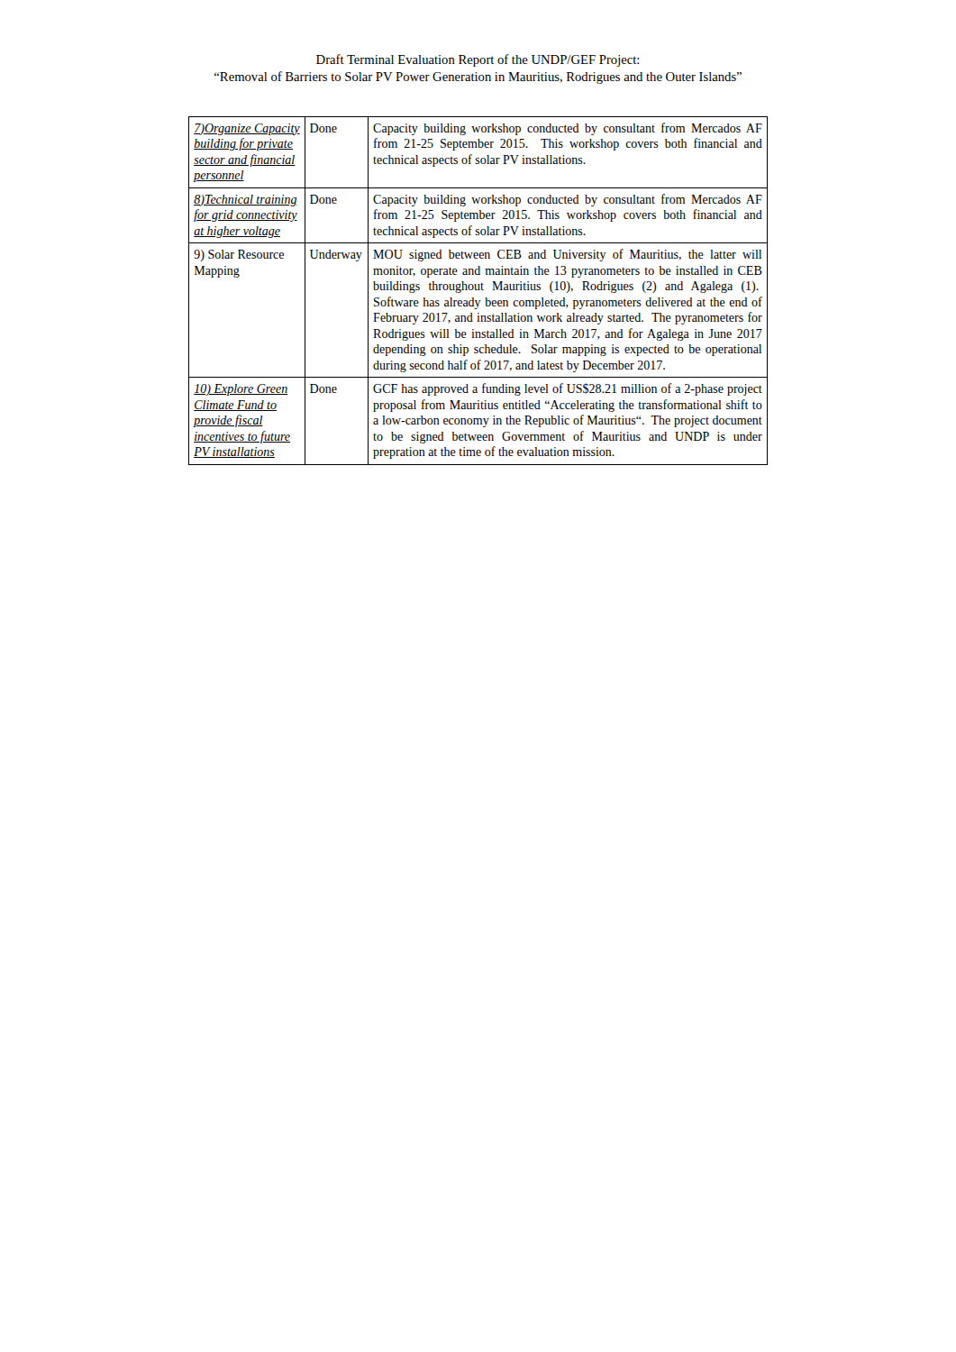Draft Terminal Evaluation Report of the UNDP/GEF Project:
“Removal of Barriers to Solar PV Power Generation in Mauritius, Rodrigues and the Outer Islands”
| 7)Organize Capacity building for private sector and financial personnel | Done | Capacity building workshop conducted by consultant from Mercados AF from 21-25 September 2015. This workshop covers both financial and technical aspects of solar PV installations. |
| 8)Technical training for grid connectivity at higher voltage | Done | Capacity building workshop conducted by consultant from Mercados AF from 21-25 September 2015. This workshop covers both financial and technical aspects of solar PV installations. |
| 9) Solar Resource Mapping | Underway | MOU signed between CEB and University of Mauritius, the latter will monitor, operate and maintain the 13 pyranometers to be installed in CEB buildings throughout Mauritius (10), Rodrigues (2) and Agalega (1). Software has already been completed, pyranometers delivered at the end of February 2017, and installation work already started. The pyranometers for Rodrigues will be installed in March 2017, and for Agalega in June 2017 depending on ship schedule. Solar mapping is expected to be operational during second half of 2017, and latest by December 2017. |
| 10) Explore Green Climate Fund to provide fiscal incentives to future PV installations | Done | GCF has approved a funding level of US$28.21 million of a 2-phase project proposal from Mauritius entitled “Accelerating the transformational shift to a low-carbon economy in the Republic of Mauritius“. The project document to be signed between Government of Mauritius and UNDP is under prepration at the time of the evaluation mission. |